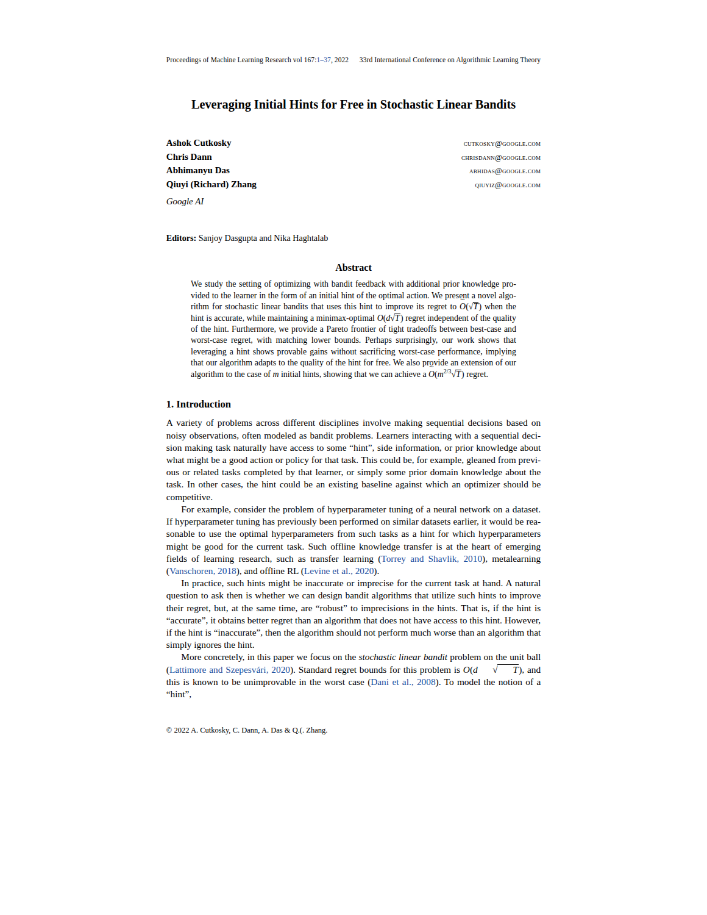Proceedings of Machine Learning Research vol 167:1–37, 2022 33rd International Conference on Algorithmic Learning Theory
Leveraging Initial Hints for Free in Stochastic Linear Bandits
| Ashok Cutkosky | cutkosky@google.com |
| Chris Dann | chrisdann@google.com |
| Abhimanyu Das | abhidas@google.com |
| Qiuyi (Richard) Zhang | qiuyiz@google.com |
Google AI
Editors: Sanjoy Dasgupta and Nika Haghtalab
Abstract
We study the setting of optimizing with bandit feedback with additional prior knowledge provided to the learner in the form of an initial hint of the optimal action. We present a novel algorithm for stochastic linear bandits that uses this hint to improve its regret to O(√T) when the hint is accurate, while maintaining a minimax-optimal O(d√T) regret independent of the quality of the hint. Furthermore, we provide a Pareto frontier of tight tradeoffs between best-case and worst-case regret, with matching lower bounds. Perhaps surprisingly, our work shows that leveraging a hint shows provable gains without sacrificing worst-case performance, implying that our algorithm adapts to the quality of the hint for free. We also provide an extension of our algorithm to the case of m initial hints, showing that we can achieve a O(m2/3√T) regret.
1. Introduction
A variety of problems across different disciplines involve making sequential decisions based on noisy observations, often modeled as bandit problems. Learners interacting with a sequential decision making task naturally have access to some “hint”, side information, or prior knowledge about what might be a good action or policy for that task. This could be, for example, gleaned from previous or related tasks completed by that learner, or simply some prior domain knowledge about the task. In other cases, the hint could be an existing baseline against which an optimizer should be competitive.
For example, consider the problem of hyperparameter tuning of a neural network on a dataset. If hyperparameter tuning has previously been performed on similar datasets earlier, it would be reasonable to use the optimal hyperparameters from such tasks as a hint for which hyperparameters might be good for the current task. Such offline knowledge transfer is at the heart of emerging fields of learning research, such as transfer learning (Torrey and Shavlik, 2010), metalearning (Vanschoren, 2018), and offline RL (Levine et al., 2020).
In practice, such hints might be inaccurate or imprecise for the current task at hand. A natural question to ask then is whether we can design bandit algorithms that utilize such hints to improve their regret, but, at the same time, are “robust” to imprecisions in the hints. That is, if the hint is “accurate”, it obtains better regret than an algorithm that does not have access to this hint. However, if the hint is “inaccurate”, then the algorithm should not perform much worse than an algorithm that simply ignores the hint.
More concretely, in this paper we focus on the stochastic linear bandit problem on the unit ball (Lattimore and Szepesvári, 2020). Standard regret bounds for this problem is O(d√T), and this is known to be unimprovable in the worst case (Dani et al., 2008). To model the notion of a “hint”,
© 2022 A. Cutkosky, C. Dann, A. Das & Q.(. Zhang.